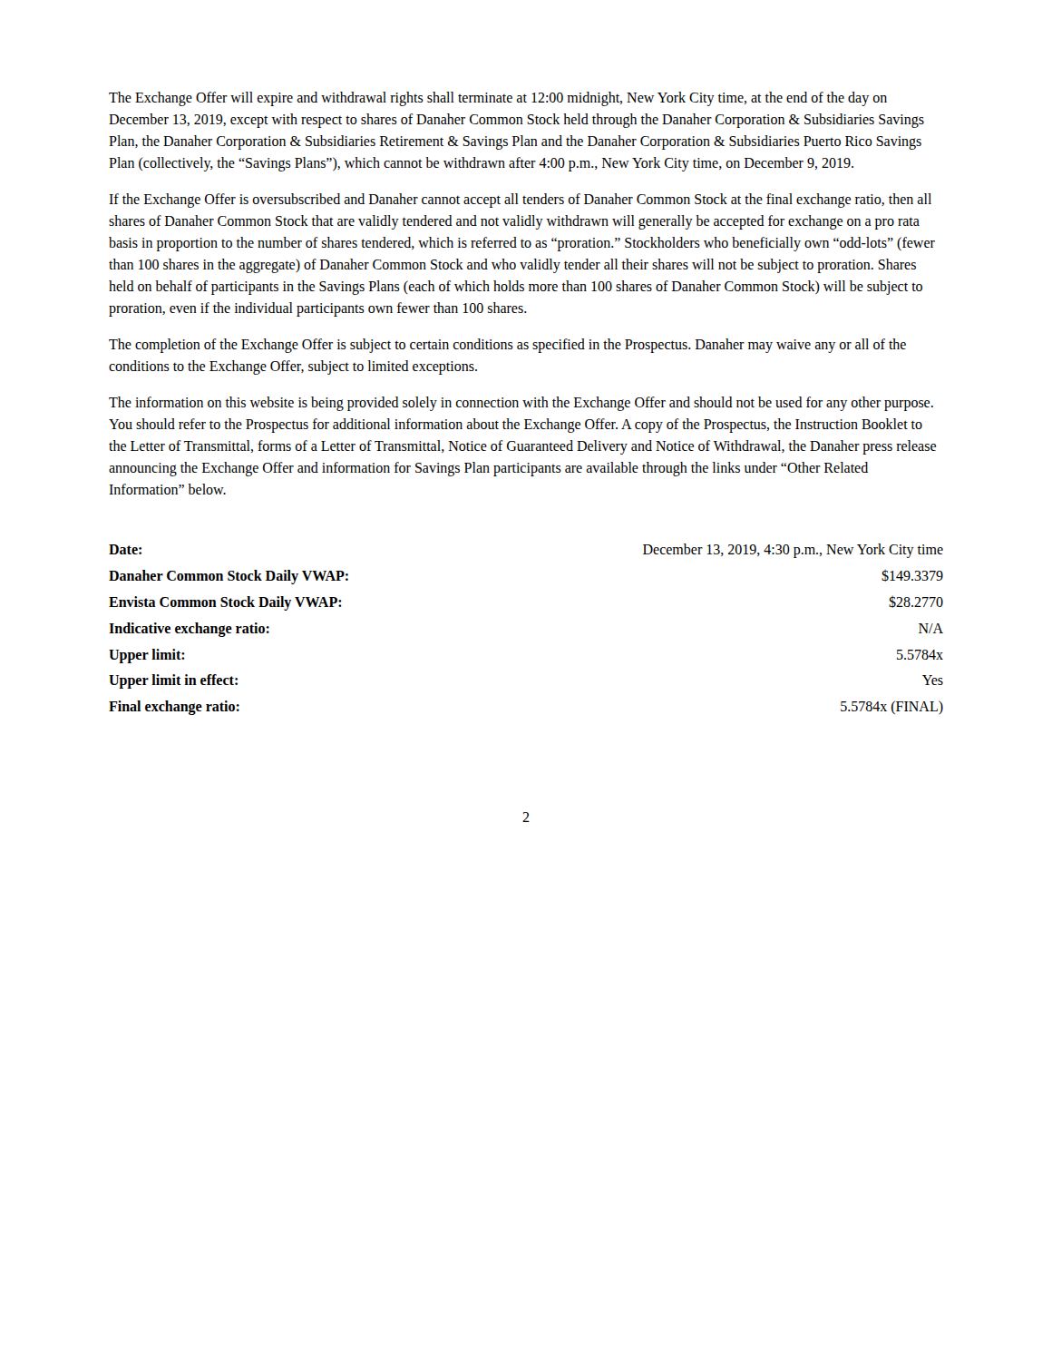The Exchange Offer will expire and withdrawal rights shall terminate at 12:00 midnight, New York City time, at the end of the day on December 13, 2019, except with respect to shares of Danaher Common Stock held through the Danaher Corporation & Subsidiaries Savings Plan, the Danaher Corporation & Subsidiaries Retirement & Savings Plan and the Danaher Corporation & Subsidiaries Puerto Rico Savings Plan (collectively, the “Savings Plans”), which cannot be withdrawn after 4:00 p.m., New York City time, on December 9, 2019.
If the Exchange Offer is oversubscribed and Danaher cannot accept all tenders of Danaher Common Stock at the final exchange ratio, then all shares of Danaher Common Stock that are validly tendered and not validly withdrawn will generally be accepted for exchange on a pro rata basis in proportion to the number of shares tendered, which is referred to as “proration.” Stockholders who beneficially own “odd-lots” (fewer than 100 shares in the aggregate) of Danaher Common Stock and who validly tender all their shares will not be subject to proration. Shares held on behalf of participants in the Savings Plans (each of which holds more than 100 shares of Danaher Common Stock) will be subject to proration, even if the individual participants own fewer than 100 shares.
The completion of the Exchange Offer is subject to certain conditions as specified in the Prospectus. Danaher may waive any or all of the conditions to the Exchange Offer, subject to limited exceptions.
The information on this website is being provided solely in connection with the Exchange Offer and should not be used for any other purpose. You should refer to the Prospectus for additional information about the Exchange Offer. A copy of the Prospectus, the Instruction Booklet to the Letter of Transmittal, forms of a Letter of Transmittal, Notice of Guaranteed Delivery and Notice of Withdrawal, the Danaher press release announcing the Exchange Offer and information for Savings Plan participants are available through the links under “Other Related Information” below.
| Date: | December 13, 2019, 4:30 p.m., New York City time |
| Danaher Common Stock Daily VWAP: | $149.3379 |
| Envista Common Stock Daily VWAP: | $28.2770 |
| Indicative exchange ratio: | N/A |
| Upper limit: | 5.5784x |
| Upper limit in effect: | Yes |
| Final exchange ratio: | 5.5784x (FINAL) |
2